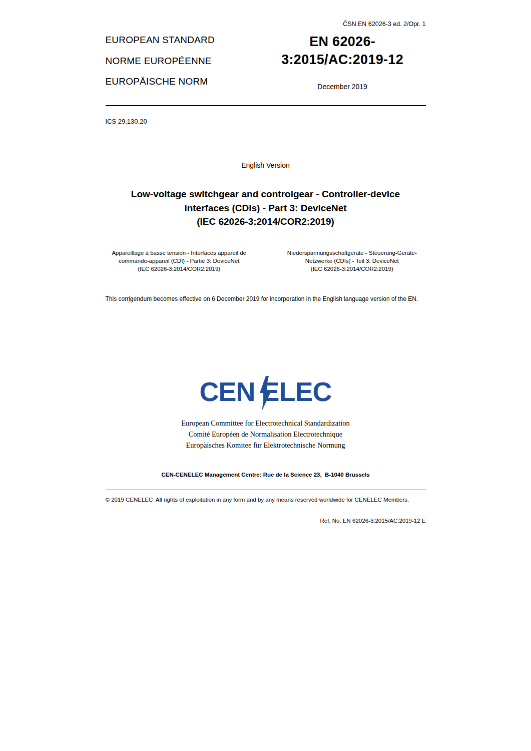ČSN EN 62026-3 ed. 2/Opr. 1
EUROPEAN STANDARD
NORME EUROPÉENNE
EUROPÄISCHE NORM
EN 62026-3:2015/AC:2019-12
December 2019
ICS 29.130.20
English Version
Low-voltage switchgear and controlgear - Controller-device
interfaces (CDIs) - Part 3: DeviceNet
(IEC 62026-3:2014/COR2:2019)
Appareillage à basse tension - Interfaces appareil de
commande-appareil (CDI) - Partie 3: DeviceNet
(IEC 62026-3:2014/COR2:2019)
Niederspannungsschaltgeräte - Steuerung-Geräte-
Netzwerke (CDIs) - Teil 3: DeviceNet
(IEC 62026-3:2014/COR2:2019)
This corrigendum becomes effective on 6 December 2019 for incorporation in the English language version of the EN.
CEN ELEC
European Committee for Electrotechnical Standardization
Comité Européen de Normalisation Electrotechnique
Europäisches Komitee für Elektrotechnische Normung
CEN-CENELEC Management Centre: Rue de la Science 23, B-1040 Brussels
© 2019 CENELEC All rights of exploitation in any form and by any means reserved worldwide for CENELEC Members.
Ref. No. EN 62026-3:2015/AC:2019-12 E